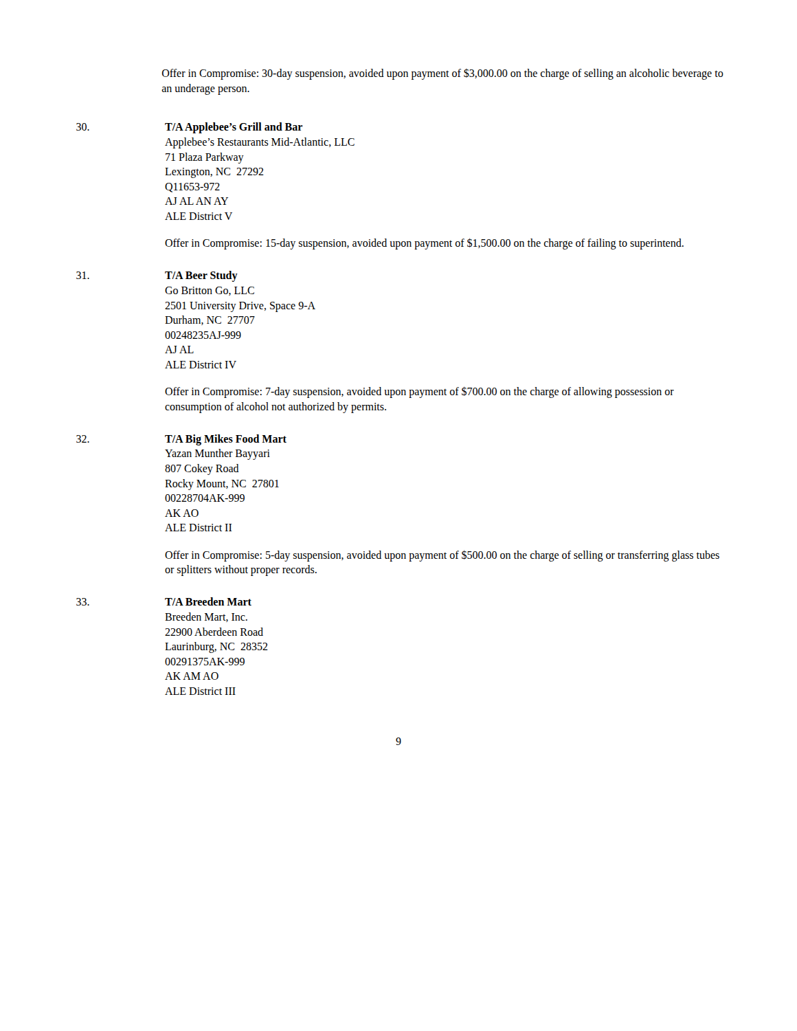Offer in Compromise: 30-day suspension, avoided upon payment of $3,000.00 on the charge of selling an alcoholic beverage to an underage person.
30.
T/A Applebee’s Grill and Bar
Applebee’s Restaurants Mid-Atlantic, LLC
71 Plaza Parkway
Lexington, NC 27292
Q11653-972
AJ AL AN AY
ALE District V
Offer in Compromise: 15-day suspension, avoided upon payment of $1,500.00 on the charge of failing to superintend.
31.
T/A Beer Study
Go Britton Go, LLC
2501 University Drive, Space 9-A
Durham, NC 27707
00248235AJ-999
AJ AL
ALE District IV
Offer in Compromise: 7-day suspension, avoided upon payment of $700.00 on the charge of allowing possession or consumption of alcohol not authorized by permits.
32.
T/A Big Mikes Food Mart
Yazan Munther Bayyari
807 Cokey Road
Rocky Mount, NC 27801
00228704AK-999
AK AO
ALE District II
Offer in Compromise: 5-day suspension, avoided upon payment of $500.00 on the charge of selling or transferring glass tubes or splitters without proper records.
33.
T/A Breeden Mart
Breeden Mart, Inc.
22900 Aberdeen Road
Laurinburg, NC 28352
00291375AK-999
AK AM AO
ALE District III
9